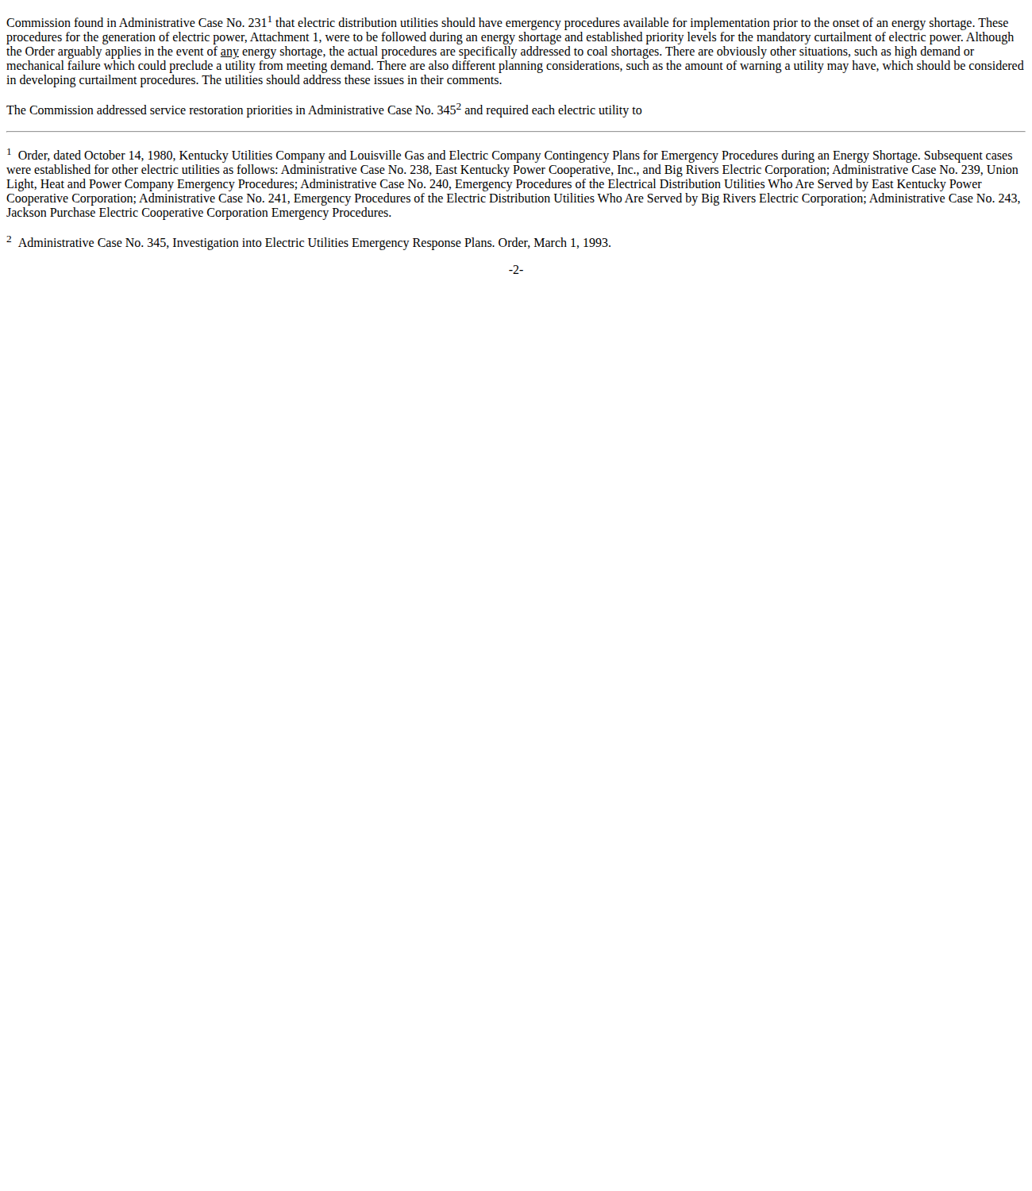Commission found in Administrative Case No. 2311 that electric distribution utilities should have emergency procedures available for implementation prior to the onset of an energy shortage. These procedures for the generation of electric power, Attachment 1, were to be followed during an energy shortage and established priority levels for the mandatory curtailment of electric power. Although the Order arguably applies in the event of any energy shortage, the actual procedures are specifically addressed to coal shortages. There are obviously other situations, such as high demand or mechanical failure which could preclude a utility from meeting demand. There are also different planning considerations, such as the amount of warning a utility may have, which should be considered in developing curtailment procedures. The utilities should address these issues in their comments.
The Commission addressed service restoration priorities in Administrative Case No. 3452 and required each electric utility to
1 Order, dated October 14, 1980, Kentucky Utilities Company and Louisville Gas and Electric Company Contingency Plans for Emergency Procedures during an Energy Shortage. Subsequent cases were established for other electric utilities as follows: Administrative Case No. 238, East Kentucky Power Cooperative, Inc., and Big Rivers Electric Corporation; Administrative Case No. 239, Union Light, Heat and Power Company Emergency Procedures; Administrative Case No. 240, Emergency Procedures of the Electrical Distribution Utilities Who Are Served by East Kentucky Power Cooperative Corporation; Administrative Case No. 241, Emergency Procedures of the Electric Distribution Utilities Who Are Served by Big Rivers Electric Corporation; Administrative Case No. 243, Jackson Purchase Electric Cooperative Corporation Emergency Procedures.
2 Administrative Case No. 345, Investigation into Electric Utilities Emergency Response Plans. Order, March 1, 1993.
-2-